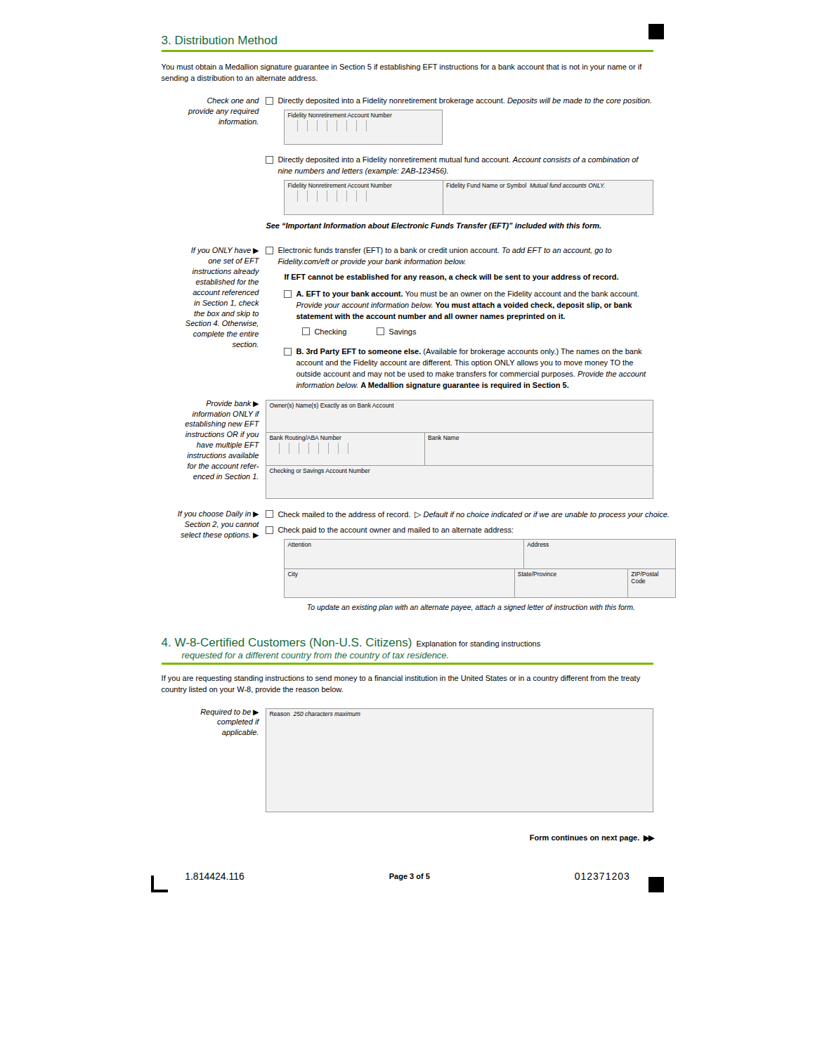3. Distribution Method
You must obtain a Medallion signature guarantee in Section 5 if establishing EFT instructions for a bank account that is not in your name or if sending a distribution to an alternate address.
Check one and
provide any required
information.
Directly deposited into a Fidelity nonretirement brokerage account. Deposits will be made to the core position.
Fidelity Nonretirement Account Number
Directly deposited into a Fidelity nonretirement mutual fund account. Account consists of a combination of nine numbers and letters (example: 2AB-123456).
Fidelity Nonretirement Account Number
Fidelity Fund Name or Symbol Mutual fund accounts ONLY.
See “Important Information about Electronic Funds Transfer (EFT)” included with this form.
If you ONLY have ▶
one set of EFT
instructions already
established for the
account referenced
in Section 1, check
the box and skip to
Section 4. Otherwise,
complete the entire
section.
Electronic funds transfer (EFT) to a bank or credit union account. To add EFT to an account, go to Fidelity.com/eft or provide your bank information below.
If EFT cannot be established for any reason, a check will be sent to your address of record.
A. EFT to your bank account. You must be an owner on the Fidelity account and the bank account. Provide your account information below. You must attach a voided check, deposit slip, or bank statement with the account number and all owner names preprinted on it.
Checking Savings
B. 3rd Party EFT to someone else. (Available for brokerage accounts only.) The names on the bank account and the Fidelity account are different. This option ONLY allows you to move money TO the outside account and may not be used to make transfers for commercial purposes. Provide the account information below. A Medallion signature guarantee is required in Section 5.
Provide bank ▶
information ONLY if
establishing new EFT
instructions OR if you
have multiple EFT
instructions available
for the account refer-
enced in Section 1.
Owner(s) Name(s) Exactly as on Bank Account
Bank Routing/ABA Number
Bank Name
Checking or Savings Account Number
If you choose Daily in ▶
Section 2, you cannot
select these options. ▶
Check mailed to the address of record. ▷ Default if no choice indicated or if we are unable to process your choice.
Check paid to the account owner and mailed to an alternate address:
Attention
Address
City
State/Province
ZIP/Postal Code
To update an existing plan with an alternate payee, attach a signed letter of instruction with this form.
4. W-8-Certified Customers (Non-U.S. Citizens)
Explanation for standing instructions requested for a different country from the country of tax residence.
If you are requesting standing instructions to send money to a financial institution in the United States or in a country different from the treaty country listed on your W-8, provide the reason below.
Required to be ▶
completed if
applicable.
Reason 250 characters maximum
Form continues on next page. ▶▶
1.814424.116
Page 3 of 5
012371203